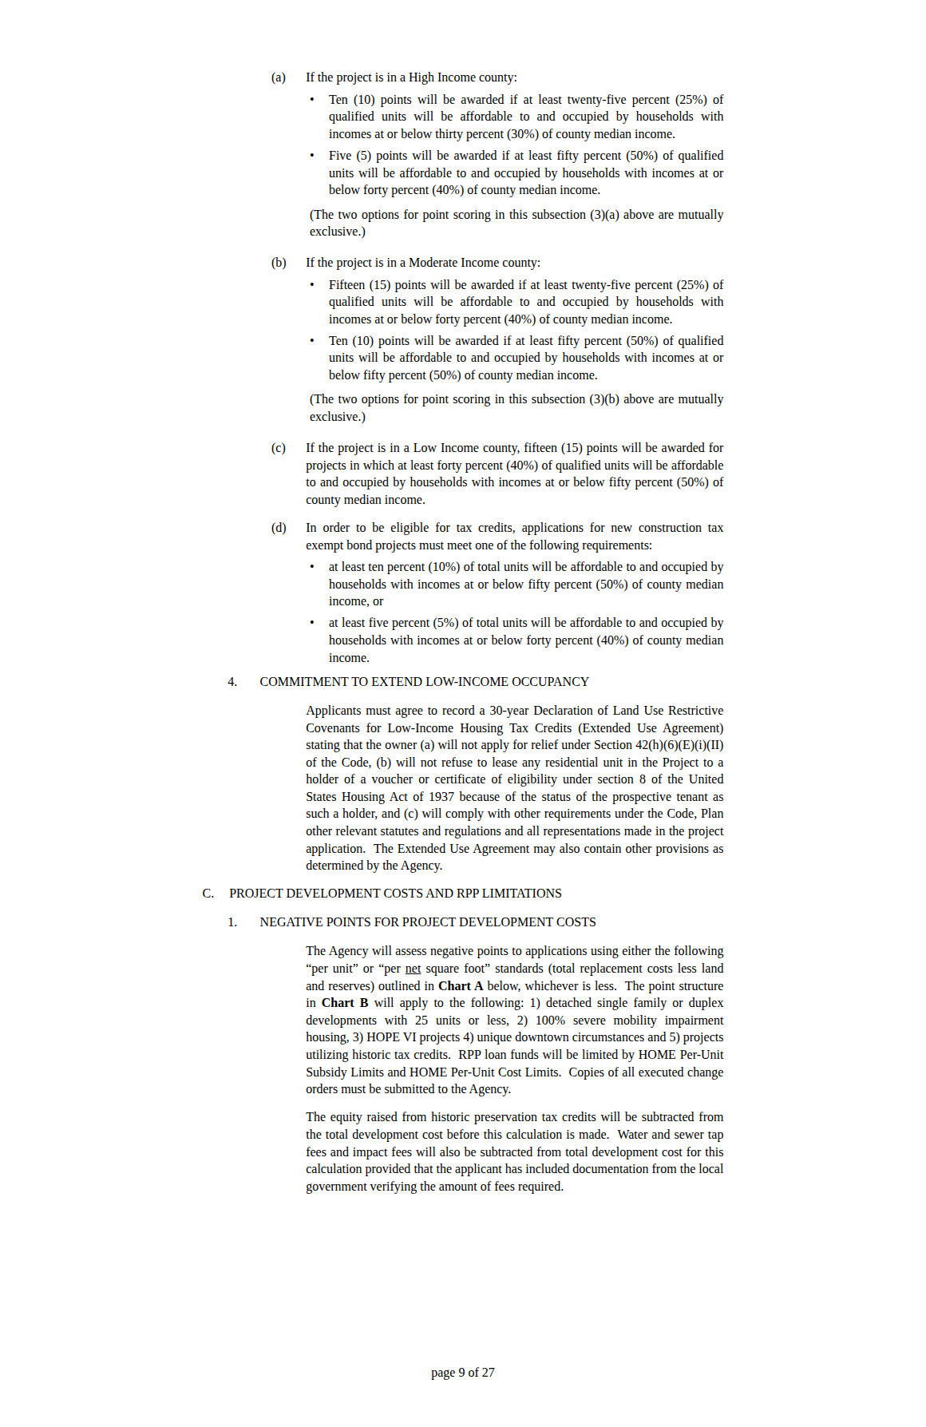(a)
If the project is in a High Income county:
Ten (10) points will be awarded if at least twenty-five percent (25%) of qualified units will be affordable to and occupied by households with incomes at or below thirty percent (30%) of county median income.
Five (5) points will be awarded if at least fifty percent (50%) of qualified units will be affordable to and occupied by households with incomes at or below forty percent (40%) of county median income.
(The two options for point scoring in this subsection (3)(a) above are mutually exclusive.)
(b)
If the project is in a Moderate Income county:
Fifteen (15) points will be awarded if at least twenty-five percent (25%) of qualified units will be affordable to and occupied by households with incomes at or below forty percent (40%) of county median income.
Ten (10) points will be awarded if at least fifty percent (50%) of qualified units will be affordable to and occupied by households with incomes at or below fifty percent (50%) of county median income.
(The two options for point scoring in this subsection (3)(b) above are mutually exclusive.)
(c)
If the project is in a Low Income county, fifteen (15) points will be awarded for projects in which at least forty percent (40%) of qualified units will be affordable to and occupied by households with incomes at or below fifty percent (50%) of county median income.
(d)
In order to be eligible for tax credits, applications for new construction tax exempt bond projects must meet one of the following requirements:
at least ten percent (10%) of total units will be affordable to and occupied by households with incomes at or below fifty percent (50%) of county median income, or
at least five percent (5%) of total units will be affordable to and occupied by households with incomes at or below forty percent (40%) of county median income.
4.
COMMITMENT TO EXTEND LOW-INCOME OCCUPANCY
Applicants must agree to record a 30-year Declaration of Land Use Restrictive Covenants for Low-Income Housing Tax Credits (Extended Use Agreement) stating that the owner (a) will not apply for relief under Section 42(h)(6)(E)(i)(II) of the Code, (b) will not refuse to lease any residential unit in the Project to a holder of a voucher or certificate of eligibility under section 8 of the United States Housing Act of 1937 because of the status of the prospective tenant as such a holder, and (c) will comply with other requirements under the Code, Plan other relevant statutes and regulations and all representations made in the project application. The Extended Use Agreement may also contain other provisions as determined by the Agency.
C.
PROJECT DEVELOPMENT COSTS AND RPP LIMITATIONS
1.
NEGATIVE POINTS FOR PROJECT DEVELOPMENT COSTS
The Agency will assess negative points to applications using either the following “per unit” or “per net square foot” standards (total replacement costs less land and reserves) outlined in Chart A below, whichever is less. The point structure in Chart B will apply to the following: 1) detached single family or duplex developments with 25 units or less, 2) 100% severe mobility impairment housing, 3) HOPE VI projects 4) unique downtown circumstances and 5) projects utilizing historic tax credits. RPP loan funds will be limited by HOME Per-Unit Subsidy Limits and HOME Per-Unit Cost Limits. Copies of all executed change orders must be submitted to the Agency.
The equity raised from historic preservation tax credits will be subtracted from the total development cost before this calculation is made. Water and sewer tap fees and impact fees will also be subtracted from total development cost for this calculation provided that the applicant has included documentation from the local government verifying the amount of fees required.
page 9 of 27